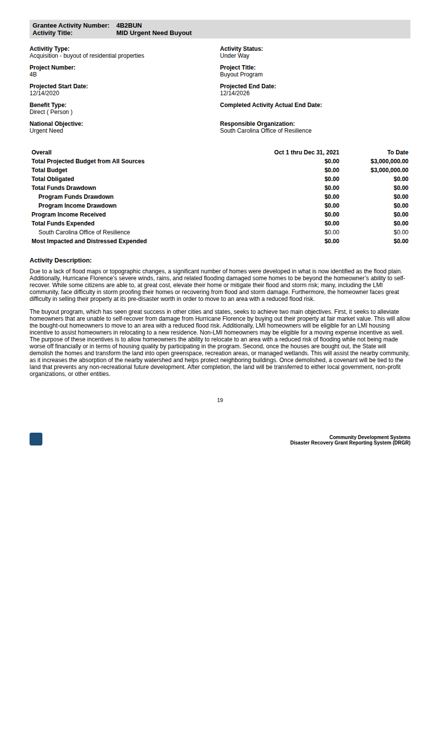Grantee Activity Number: 4B2BUN
Activity Title: MID Urgent Need Buyout
Activitiy Type:
Acquisition - buyout of residential properties
Project Number:
4B
Projected Start Date:
12/14/2020
Benefit Type:
Direct ( Person )
National Objective:
Urgent Need
Activity Status:
Under Way
Project Title:
Buyout Program
Projected End Date:
12/14/2026
Completed Activity Actual End Date:
Responsible Organization:
South Carolina Office of Resilience
| Overall | Oct 1 thru Dec 31, 2021 | To Date |
| --- | --- | --- |
| Total Projected Budget from All Sources | $0.00 | $3,000,000.00 |
| Total Budget | $0.00 | $3,000,000.00 |
| Total Obligated | $0.00 | $0.00 |
| Total Funds Drawdown | $0.00 | $0.00 |
| Program Funds Drawdown | $0.00 | $0.00 |
| Program Income Drawdown | $0.00 | $0.00 |
| Program Income Received | $0.00 | $0.00 |
| Total Funds Expended | $0.00 | $0.00 |
| South Carolina Office of Resilience | $0.00 | $0.00 |
| Most Impacted and Distressed Expended | $0.00 | $0.00 |
Activity Description:
Due to a lack of flood maps or topographic changes, a significant number of homes were developed in what is now identified as the flood plain. Additionally, Hurricane Florence’s severe winds, rains, and related flooding damaged some homes to be beyond the homeowner’s ability to self-recover. While some citizens are able to, at great cost, elevate their home or mitigate their flood and storm risk; many, including the LMI community, face difficulty in storm proofing their homes or recovering from flood and storm damage. Furthermore, the homeowner faces great difficulty in selling their property at its pre-disaster worth in order to move to an area with a reduced flood risk.
The buyout program, which has seen great success in other cities and states, seeks to achieve two main objectives. First, it seeks to alleviate homeowners that are unable to self-recover from damage from Hurricane Florence by buying out their property at fair market value. This will allow the bought-out homeowners to move to an area with a reduced flood risk. Additionally, LMI homeowners will be eligible for an LMI housing incentive to assist homeowners in relocating to a new residence. Non-LMI homeowners may be eligible for a moving expense incentive as well. The purpose of these incentives is to allow homeowners the ability to relocate to an area with a reduced risk of flooding while not being made worse off financially or in terms of housing quality by participating in the program. Second, once the houses are bought out, the State will demolish the homes and transform the land into open greenspace, recreation areas, or managed wetlands. This will assist the nearby community, as it increases the absorption of the nearby watershed and helps protect neighboring buildings. Once demolished, a covenant will be tied to the land that prevents any non-recreational future development. After completion, the land will be transferred to either local government, non-profit organizations, or other entities.
19
Community Development Systems
Disaster Recovery Grant Reporting System (DRGR)